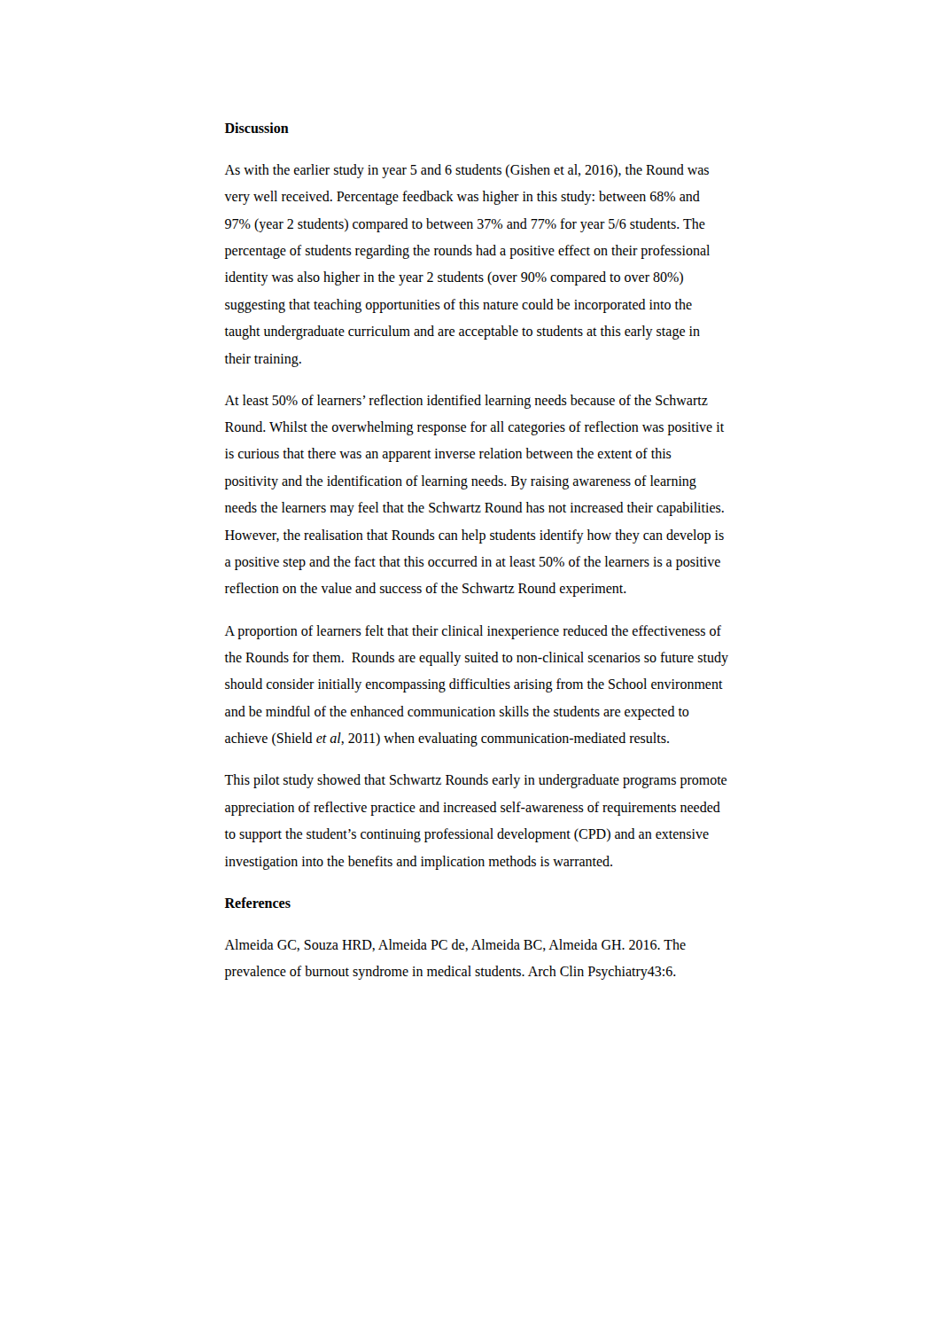Discussion
As with the earlier study in year 5 and 6 students (Gishen et al, 2016), the Round was very well received. Percentage feedback was higher in this study: between 68% and 97% (year 2 students) compared to between 37% and 77% for year 5/6 students. The percentage of students regarding the rounds had a positive effect on their professional identity was also higher in the year 2 students (over 90% compared to over 80%) suggesting that teaching opportunities of this nature could be incorporated into the taught undergraduate curriculum and are acceptable to students at this early stage in their training.
At least 50% of learners’ reflection identified learning needs because of the Schwartz Round. Whilst the overwhelming response for all categories of reflection was positive it is curious that there was an apparent inverse relation between the extent of this positivity and the identification of learning needs. By raising awareness of learning needs the learners may feel that the Schwartz Round has not increased their capabilities. However, the realisation that Rounds can help students identify how they can develop is a positive step and the fact that this occurred in at least 50% of the learners is a positive reflection on the value and success of the Schwartz Round experiment.
A proportion of learners felt that their clinical inexperience reduced the effectiveness of the Rounds for them. Rounds are equally suited to non-clinical scenarios so future study should consider initially encompassing difficulties arising from the School environment and be mindful of the enhanced communication skills the students are expected to achieve (Shield et al, 2011) when evaluating communication-mediated results.
This pilot study showed that Schwartz Rounds early in undergraduate programs promote appreciation of reflective practice and increased self-awareness of requirements needed to support the student’s continuing professional development (CPD) and an extensive investigation into the benefits and implication methods is warranted.
References
Almeida GC, Souza HRD, Almeida PC de, Almeida BC, Almeida GH. 2016. The prevalence of burnout syndrome in medical students. Arch Clin Psychiatry43:6.